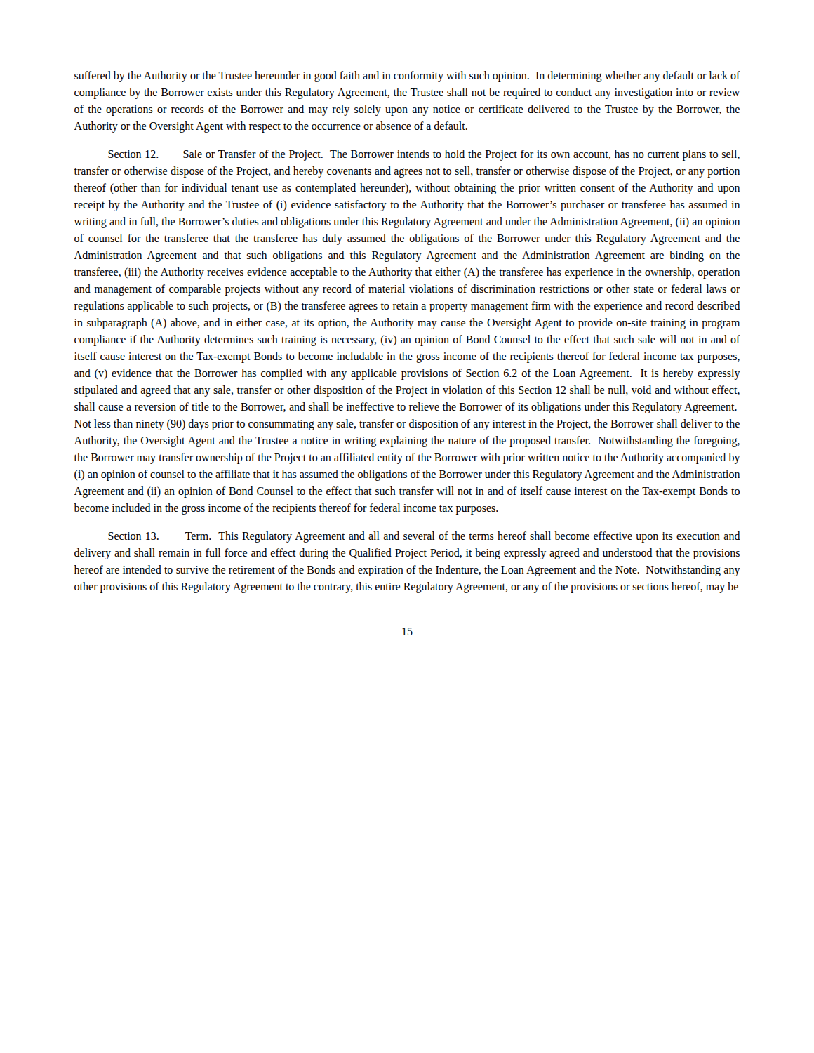suffered by the Authority or the Trustee hereunder in good faith and in conformity with such opinion. In determining whether any default or lack of compliance by the Borrower exists under this Regulatory Agreement, the Trustee shall not be required to conduct any investigation into or review of the operations or records of the Borrower and may rely solely upon any notice or certificate delivered to the Trustee by the Borrower, the Authority or the Oversight Agent with respect to the occurrence or absence of a default.
Section 12. Sale or Transfer of the Project. The Borrower intends to hold the Project for its own account, has no current plans to sell, transfer or otherwise dispose of the Project, and hereby covenants and agrees not to sell, transfer or otherwise dispose of the Project, or any portion thereof (other than for individual tenant use as contemplated hereunder), without obtaining the prior written consent of the Authority and upon receipt by the Authority and the Trustee of (i) evidence satisfactory to the Authority that the Borrower’s purchaser or transferee has assumed in writing and in full, the Borrower’s duties and obligations under this Regulatory Agreement and under the Administration Agreement, (ii) an opinion of counsel for the transferee that the transferee has duly assumed the obligations of the Borrower under this Regulatory Agreement and the Administration Agreement and that such obligations and this Regulatory Agreement and the Administration Agreement are binding on the transferee, (iii) the Authority receives evidence acceptable to the Authority that either (A) the transferee has experience in the ownership, operation and management of comparable projects without any record of material violations of discrimination restrictions or other state or federal laws or regulations applicable to such projects, or (B) the transferee agrees to retain a property management firm with the experience and record described in subparagraph (A) above, and in either case, at its option, the Authority may cause the Oversight Agent to provide on-site training in program compliance if the Authority determines such training is necessary, (iv) an opinion of Bond Counsel to the effect that such sale will not in and of itself cause interest on the Tax-exempt Bonds to become includable in the gross income of the recipients thereof for federal income tax purposes, and (v) evidence that the Borrower has complied with any applicable provisions of Section 6.2 of the Loan Agreement. It is hereby expressly stipulated and agreed that any sale, transfer or other disposition of the Project in violation of this Section 12 shall be null, void and without effect, shall cause a reversion of title to the Borrower, and shall be ineffective to relieve the Borrower of its obligations under this Regulatory Agreement. Not less than ninety (90) days prior to consummating any sale, transfer or disposition of any interest in the Project, the Borrower shall deliver to the Authority, the Oversight Agent and the Trustee a notice in writing explaining the nature of the proposed transfer. Notwithstanding the foregoing, the Borrower may transfer ownership of the Project to an affiliated entity of the Borrower with prior written notice to the Authority accompanied by (i) an opinion of counsel to the affiliate that it has assumed the obligations of the Borrower under this Regulatory Agreement and the Administration Agreement and (ii) an opinion of Bond Counsel to the effect that such transfer will not in and of itself cause interest on the Tax-exempt Bonds to become included in the gross income of the recipients thereof for federal income tax purposes.
Section 13. Term. This Regulatory Agreement and all and several of the terms hereof shall become effective upon its execution and delivery and shall remain in full force and effect during the Qualified Project Period, it being expressly agreed and understood that the provisions hereof are intended to survive the retirement of the Bonds and expiration of the Indenture, the Loan Agreement and the Note. Notwithstanding any other provisions of this Regulatory Agreement to the contrary, this entire Regulatory Agreement, or any of the provisions or sections hereof, may be
15